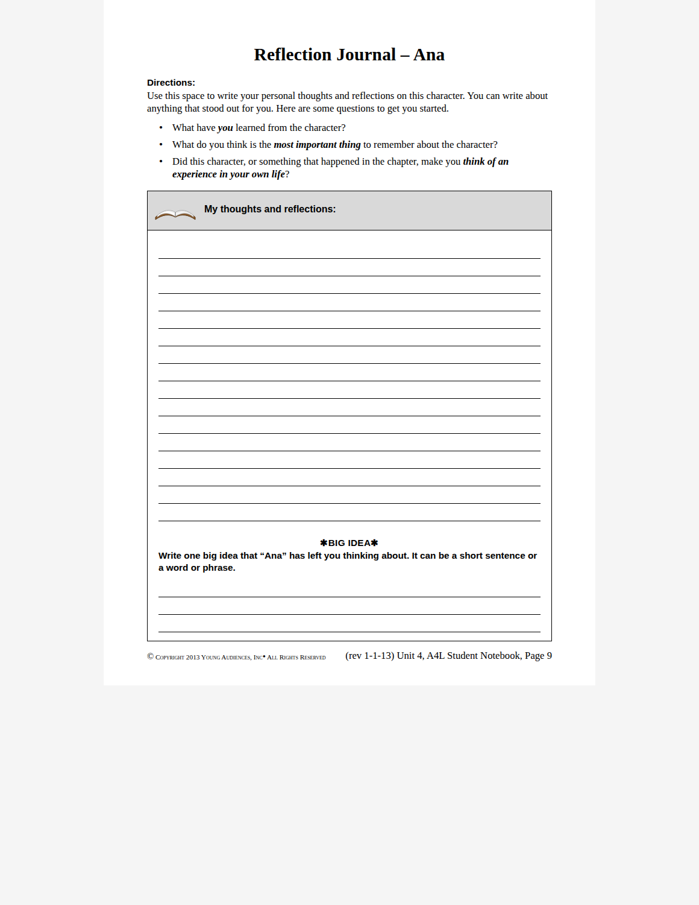Reflection Journal – Ana
Directions:
Use this space to write your personal thoughts and reflections on this character. You can write about anything that stood out for you. Here are some questions to get you started.
What have you learned from the character?
What do you think is the most important thing to remember about the character?
Did this character, or something that happened in the chapter, make you think of an experience in your own life?
My thoughts and reflections:
✱BIG IDEA✱
Write one big idea that “Ana” has left you thinking about. It can be a short sentence or a word or phrase.
© Copyright 2013 Young Audiences, Inc• All Rights Reserved
(rev 1-1-13) Unit 4, A4L Student Notebook, Page 9